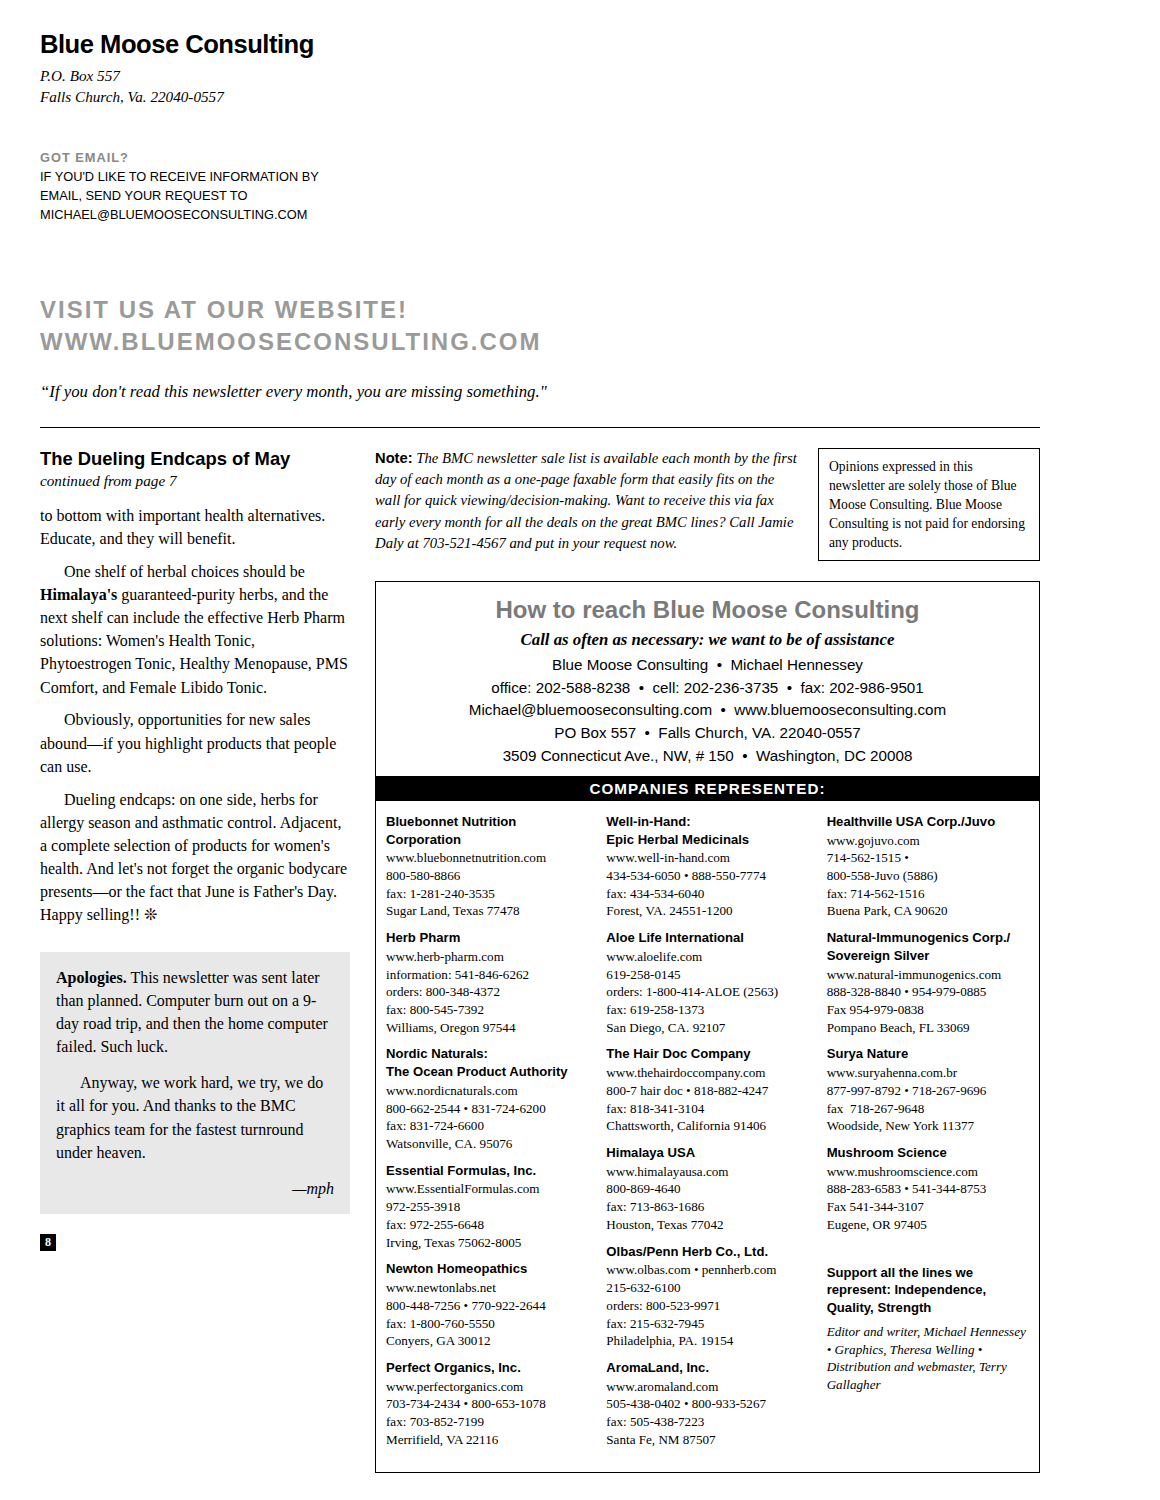Blue Moose Consulting
P.O. Box 557
Falls Church, Va. 22040-0557
GOT EMAIL?
IF YOU'D LIKE TO RECEIVE INFORMATION BY
EMAIL, SEND YOUR REQUEST TO
MICHAEL@BLUEMOOSECONSULTING.COM
VISIT US AT OUR WEBSITE!
WWW.BLUEMOOSECONSULTING.COM
“If you don't read this newsletter every month, you are missing something."
The Dueling Endcaps of May
continued from page 7
to bottom with important health alternatives. Educate, and they will benefit.
One shelf of herbal choices should be Himalaya's guaranteed-purity herbs, and the next shelf can include the effective Herb Pharm solutions: Women's Health Tonic, Phytoestrogen Tonic, Healthy Menopause, PMS Comfort, and Female Libido Tonic.
Obviously, opportunities for new sales abound—if you highlight products that people can use.
Dueling endcaps: on one side, herbs for allergy season and asthmatic control. Adjacent, a complete selection of products for women's health. And let's not forget the organic bodycare presents—or the fact that June is Father's Day. Happy selling!! ❊
Apologies. This newsletter was sent later than planned. Computer burn out on a 9-day road trip, and then the home computer failed. Such luck.
Anyway, we work hard, we try, we do it all for you. And thanks to the BMC graphics team for the fastest turnround under heaven.
—mph
8
Note: The BMC newsletter sale list is available each month by the first day of each month as a one-page faxable form that easily fits on the wall for quick viewing/decision-making. Want to receive this via fax early every month for all the deals on the great BMC lines? Call Jamie Daly at 703-521-4567 and put in your request now.
Opinions expressed in this newsletter are solely those of Blue Moose Consulting. Blue Moose Consulting is not paid for endorsing any products.
How to reach Blue Moose Consulting
Call as often as necessary: we want to be of assistance
Blue Moose Consulting • Michael Hennessey
office: 202-588-8238 • cell: 202-236-3735 • fax: 202-986-9501
Michael@bluemooseconsulting.com • www.bluemooseconsulting.com
PO Box 557 • Falls Church, VA. 22040-0557
3509 Connecticut Ave., NW, # 150 • Washington, DC 20008
COMPANIES REPRESENTED:
Bluebonnet Nutrition Corporation
www.bluebonnetnutrition.com
800-580-8866
fax: 1-281-240-3535
Sugar Land, Texas 77478
Herb Pharm
www.herb-pharm.com
information: 541-846-6262
orders: 800-348-4372
fax: 800-545-7392
Williams, Oregon 97544
Nordic Naturals:
The Ocean Product Authority
www.nordicnaturals.com
800-662-2544 • 831-724-6200
fax: 831-724-6600
Watsonville, CA. 95076
Essential Formulas, Inc.
www.EssentialFormulas.com
972-255-3918
fax: 972-255-6648
Irving, Texas 75062-8005
Newton Homeopathics
www.newtonlabs.net
800-448-7256 • 770-922-2644
fax: 1-800-760-5550
Conyers, GA 30012
Perfect Organics, Inc.
www.perfectorganics.com
703-734-2434 • 800-653-1078
fax: 703-852-7199
Merrifield, VA 22116
Well-in-Hand:
Epic Herbal Medicinals
www.well-in-hand.com
434-534-6050 • 888-550-7774
fax: 434-534-6040
Forest, VA. 24551-1200
Aloe Life International
www.aloelife.com
619-258-0145
orders: 1-800-414-ALOE (2563)
fax: 619-258-1373
San Diego, CA. 92107
The Hair Doc Company
www.thehairdoccompany.com
800-7 hair doc • 818-882-4247
fax: 818-341-3104
Chattsworth, California 91406
Himalaya USA
www.himalayausa.com
800-869-4640
fax: 713-863-1686
Houston, Texas 77042
Olbas/Penn Herb Co., Ltd.
www.olbas.com • pennherb.com
215-632-6100
orders: 800-523-9971
fax: 215-632-7945
Philadelphia, PA. 19154
AromaLand, Inc.
www.aromaland.com
505-438-0402 • 800-933-5267
fax: 505-438-7223
Santa Fe, NM 87507
Healthville USA Corp./Juvo
www.gojuvo.com
714-562-1515 •
800-558-Juvo (5886)
fax: 714-562-1516
Buena Park, CA 90620
Natural-Immunogenics Corp./ Sovereign Silver
www.natural-immunogenics.com
888-328-8840 • 954-979-0885
Fax 954-979-0838
Pompano Beach, FL 33069
Surya Nature
www.suryahenna.com.br
877-997-8792 • 718-267-9696
fax 718-267-9648
Woodside, New York 11377
Mushroom Science
www.mushroomscience.com
888-283-6583 • 541-344-8753
Fax 541-344-3107
Eugene, OR 97405
Support all the lines we represent: Independence, Quality, Strength
Editor and writer, Michael Hennessey • Graphics, Theresa Welling • Distribution and webmaster, Terry Gallagher